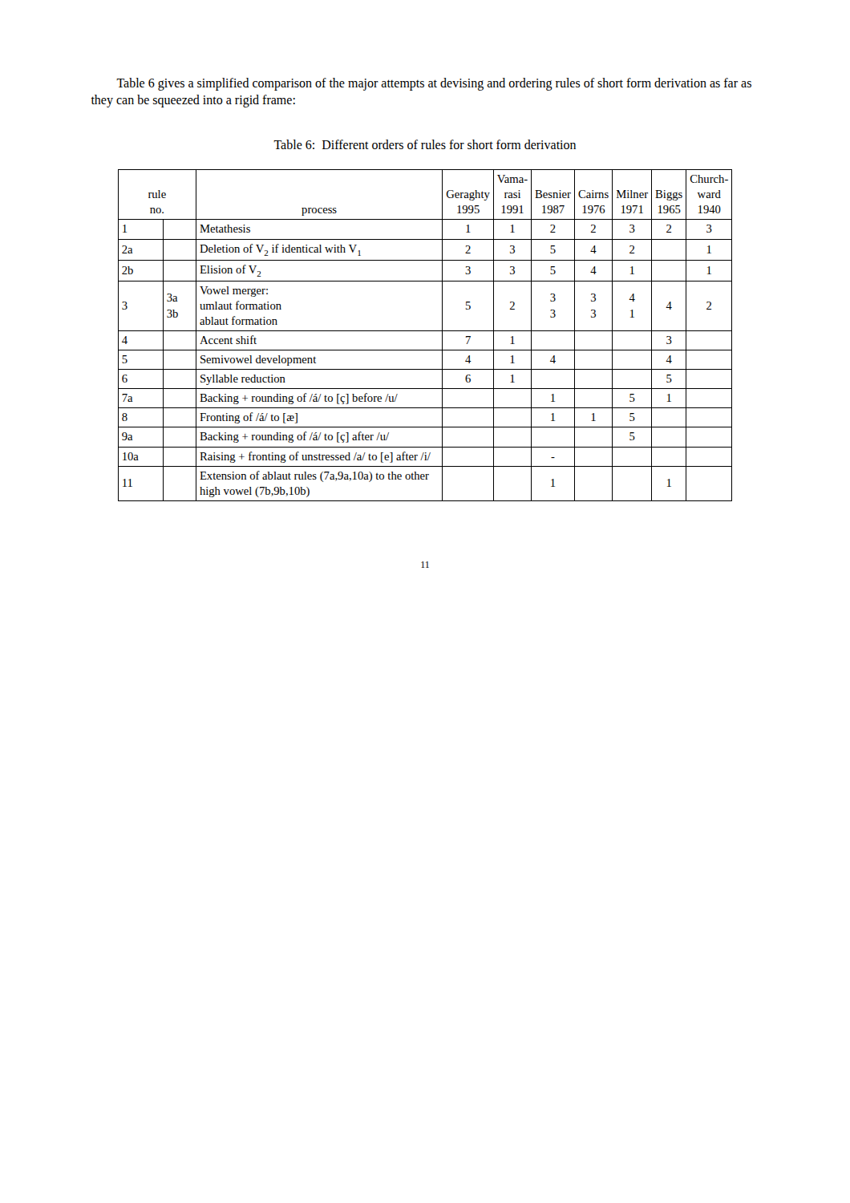Table 6 gives a simplified comparison of the major attempts at devising and ordering rules of short form derivation as far as they can be squeezed into a rigid frame:
Table 6: Different orders of rules for short form derivation
| rule no. | process | Geraghty 1995 | Vama- rasi 1991 | Besnier 1987 | Cairns 1976 | Milner 1971 | Biggs 1965 | Church- ward 1940 |
| --- | --- | --- | --- | --- | --- | --- | --- | --- |
| 1 | | Metathesis | 1 | 1 | 2 | 2 | 3 | 2 | 3 |
| 2a | | Deletion of V 2 if identical with V 1 | 2 | 3 | 5 | 4 | 2 | | 1 |
| 2b | | Elision of V 2 | 3 | 3 | 5 | 4 | 1 | | 1 |
| 3 | 3a 3b | Vowel merger: umlaut formation ablaut formation | 5 | 2 | 3 3 | 3 3 | 4 1 | 4 | 2 |
| 4 | | Accent shift | 7 | 1 | | | | 3 | |
| 5 | | Semivowel development | 4 | 1 | 4 | | | 4 | |
| 6 | | Syllable reduction | 6 | 1 | | | | 5 | |
| 7a | | Backing + rounding of /á/ to [ç] before /u/ | | | 1 | | 5 | 1 | |
| 8 | | Fronting of /á/ to [æ] | | | 1 | 1 | 5 | | |
| 9a | | Backing + rounding of /á/ to [ç] after /u/ | | | | | 5 | | |
| 10a | | Raising + fronting of unstressed /a/ to [e] after /i/ | | | - | | | | |
| 11 | | Extension of ablaut rules (7a,9a,10a) to the other high vowel (7b,9b,10b) | | | 1 | | | 1 | |
11